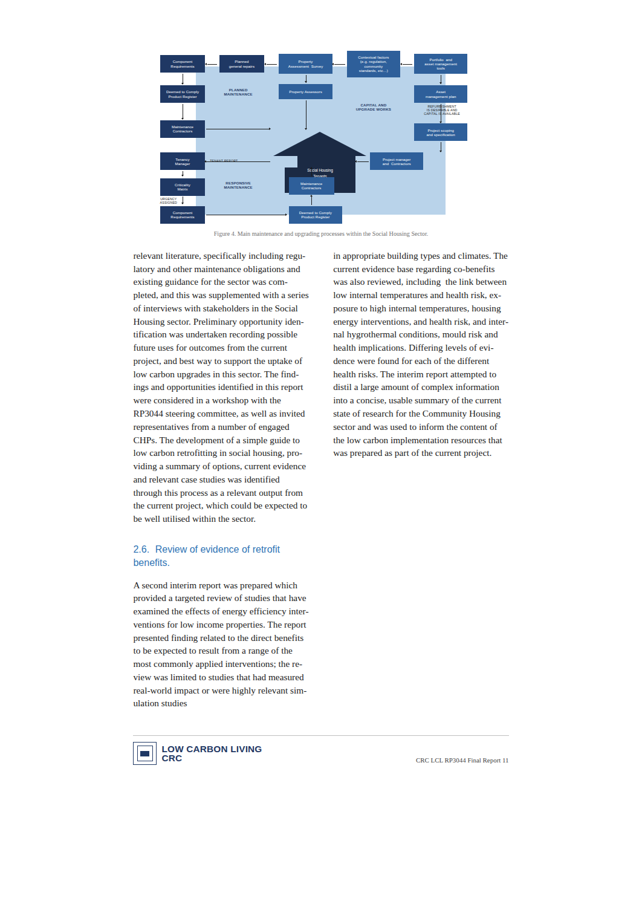Component
Requirements
Planned
general repairs
Property
Assessment Survey
Contextual factors
(e.g. regulation,
community
standards, etc…)
Portfolio and
asset management
tools
Deemed to Comply
Product Register
PLANNED
MAINTENANCE
Property Assessors
Asset
management plan
CAPITAL AND
UPGRADE WORKS
REFURBISHMENT
IS DESIRABLE AND
CAPITAL IS AVAILABLE
Maintenance
Contractors
Project scoping
and specification
Social Housing
Tenants
Tenancy
Manager
TENANT REPORT
Project manager
and Contractors
Criticality
Matrix
RESPONSIVE
MAINTENANCE
Maintenance
Contractors
URGENCY
ASSIGNED
Component
Requirements
Deemed to Comply
Product Register
Figure 4. Main maintenance and upgrading processes within the Social Housing Sector.
relevant literature, specifically including regulatory and other maintenance obligations and existing guidance for the sector was completed, and this was supplemented with a series of interviews with stakeholders in the Social Housing sector. Preliminary opportunity identification was undertaken recording possible future uses for outcomes from the current project, and best way to support the uptake of low carbon upgrades in this sector. The findings and opportunities identified in this report were considered in a workshop with the RP3044 steering committee, as well as invited representatives from a number of engaged CHPs. The development of a simple guide to low carbon retrofitting in social housing, providing a summary of options, current evidence and relevant case studies was identified through this process as a relevant output from the current project, which could be expected to be well utilised within the sector.
2.6. Review of evidence of retrofit benefits.
A second interim report was prepared which provided a targeted review of studies that have examined the effects of energy efficiency interventions for low income properties. The report presented finding related to the direct benefits to be expected to result from a range of the most commonly applied interventions; the review was limited to studies that had measured real-world impact or were highly relevant simulation studies
in appropriate building types and climates. The current evidence base regarding co-benefits was also reviewed, including the link between low internal temperatures and health risk, exposure to high internal temperatures, housing energy interventions, and health risk, and internal hygrothermal conditions, mould risk and health implications. Differing levels of evidence were found for each of the different health risks. The interim report attempted to distil a large amount of complex information into a concise, usable summary of the current state of research for the Community Housing sector and was used to inform the content of the low carbon implementation resources that was prepared as part of the current project.
LOW CARBON LIVINGCRC
CRC LCL RP3044 Final Report 11